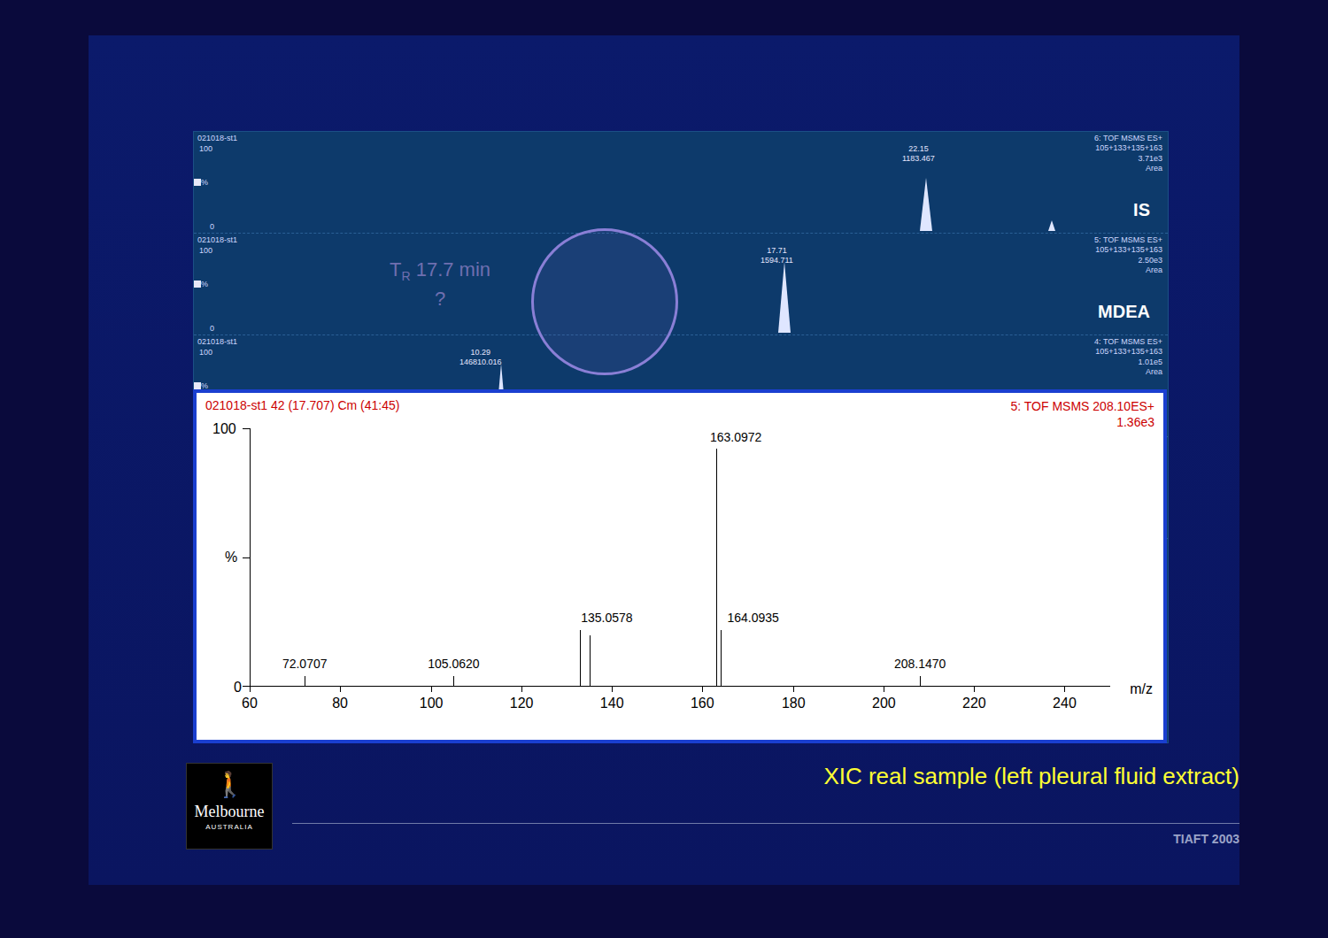021018-st1 100 % 0 6: TOF MSMS ES+
105+133+135+163
3.71e3
Area 22.15
1183.467 IS
021018-st1 100 % 0 5: TOF MSMS ES+
105+133+135+163
2.50e3
Area 17.71
1594.711 MDEA
021018-st1 100 % 0 4: TOF MSMS ES+
105+133+135+163
1.01e5
Area 10.29
146810.016
TR 17.7 min
?
91+119
27
Area Amphetamine
4.00 6.00 8.00 10.00 12.00 14.00 16.00 18.00 20.00 22.00 24.00 26.00
Time
021018-st1 42 (17.707) Cm (41:45)
5: TOF MSMS 208.10ES+
1.36e3
100
%
0
60
80
100
120
140
160
180
200
220
240
m/z
72.0707
105.0620
135.0578
163.0972
164.0935
208.1470
XIC real sample (left pleural fluid extract)
🚶
Melbourne
AUSTRALIA
TIAFT 2003